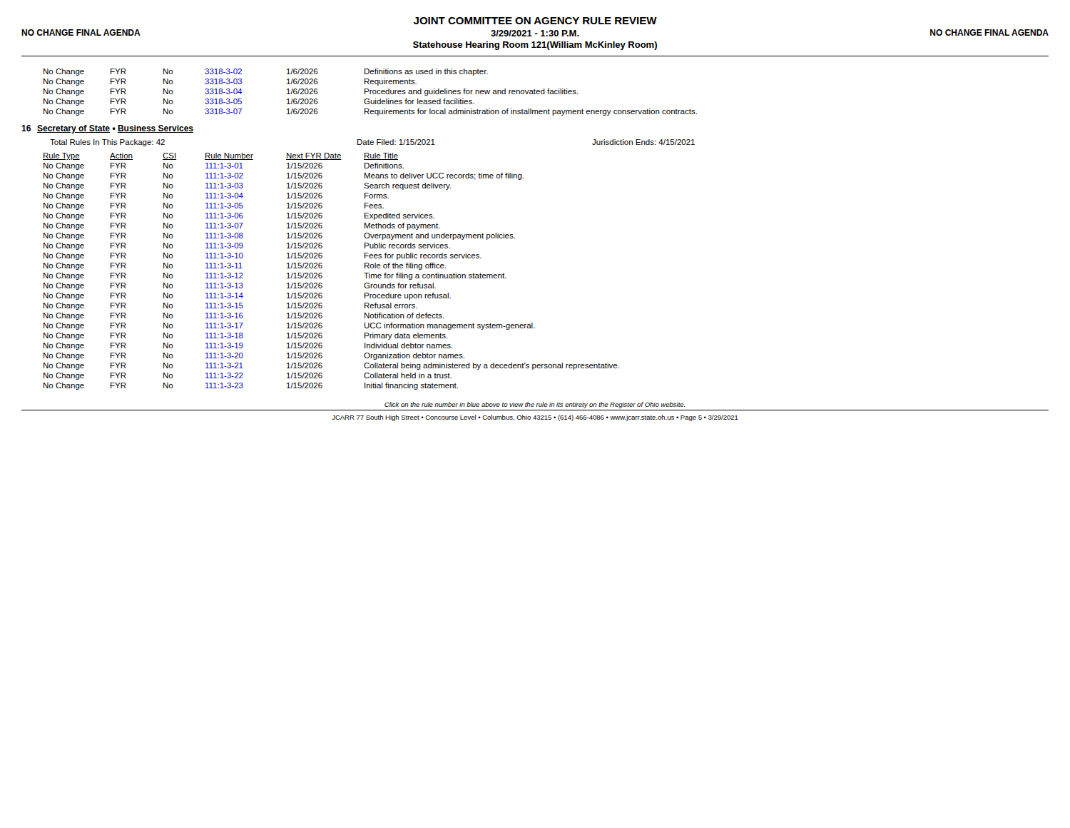JOINT COMMITTEE ON AGENCY RULE REVIEW
NO CHANGE FINAL AGENDA
3/29/2021 - 1:30 P.M.
Statehouse Hearing Room 121(William McKinley Room)
NO CHANGE FINAL AGENDA
| No Change | FYR | No | 3318-3-02 | 1/6/2026 | Definitions as used in this chapter. |
| No Change | FYR | No | 3318-3-03 | 1/6/2026 | Requirements. |
| No Change | FYR | No | 3318-3-04 | 1/6/2026 | Procedures and guidelines for new and renovated facilities. |
| No Change | FYR | No | 3318-3-05 | 1/6/2026 | Guidelines for leased facilities. |
| No Change | FYR | No | 3318-3-07 | 1/6/2026 | Requirements for local administration of installment payment energy conservation contracts. |
16 Secretary of State • Business Services
Total Rules In This Package: 42 Date Filed: 1/15/2021 Jurisdiction Ends: 4/15/2021
| Rule Type | Action | CSI | Rule Number | Next FYR Date | Rule Title |
| No Change | FYR | No | 111:1-3-01 | 1/15/2026 | Definitions. |
| No Change | FYR | No | 111:1-3-02 | 1/15/2026 | Means to deliver UCC records; time of filing. |
| No Change | FYR | No | 111:1-3-03 | 1/15/2026 | Search request delivery. |
| No Change | FYR | No | 111:1-3-04 | 1/15/2026 | Forms. |
| No Change | FYR | No | 111:1-3-05 | 1/15/2026 | Fees. |
| No Change | FYR | No | 111:1-3-06 | 1/15/2026 | Expedited services. |
| No Change | FYR | No | 111:1-3-07 | 1/15/2026 | Methods of payment. |
| No Change | FYR | No | 111:1-3-08 | 1/15/2026 | Overpayment and underpayment policies. |
| No Change | FYR | No | 111:1-3-09 | 1/15/2026 | Public records services. |
| No Change | FYR | No | 111:1-3-10 | 1/15/2026 | Fees for public records services. |
| No Change | FYR | No | 111:1-3-11 | 1/15/2026 | Role of the filing office. |
| No Change | FYR | No | 111:1-3-12 | 1/15/2026 | Time for filing a continuation statement. |
| No Change | FYR | No | 111:1-3-13 | 1/15/2026 | Grounds for refusal. |
| No Change | FYR | No | 111:1-3-14 | 1/15/2026 | Procedure upon refusal. |
| No Change | FYR | No | 111:1-3-15 | 1/15/2026 | Refusal errors. |
| No Change | FYR | No | 111:1-3-16 | 1/15/2026 | Notification of defects. |
| No Change | FYR | No | 111:1-3-17 | 1/15/2026 | UCC information management system-general. |
| No Change | FYR | No | 111:1-3-18 | 1/15/2026 | Primary data elements. |
| No Change | FYR | No | 111:1-3-19 | 1/15/2026 | Individual debtor names. |
| No Change | FYR | No | 111:1-3-20 | 1/15/2026 | Organization debtor names. |
| No Change | FYR | No | 111:1-3-21 | 1/15/2026 | Collateral being administered by a decedent's personal representative. |
| No Change | FYR | No | 111:1-3-22 | 1/15/2026 | Collateral held in a trust. |
| No Change | FYR | No | 111:1-3-23 | 1/15/2026 | Initial financing statement. |
Click on the rule number in blue above to view the rule in its entirety on the Register of Ohio website.
JCARR 77 South High Street • Concourse Level • Columbus, Ohio 43215 • (614) 466-4086 • www.jcarr.state.oh.us • Page 5 • 3/29/2021